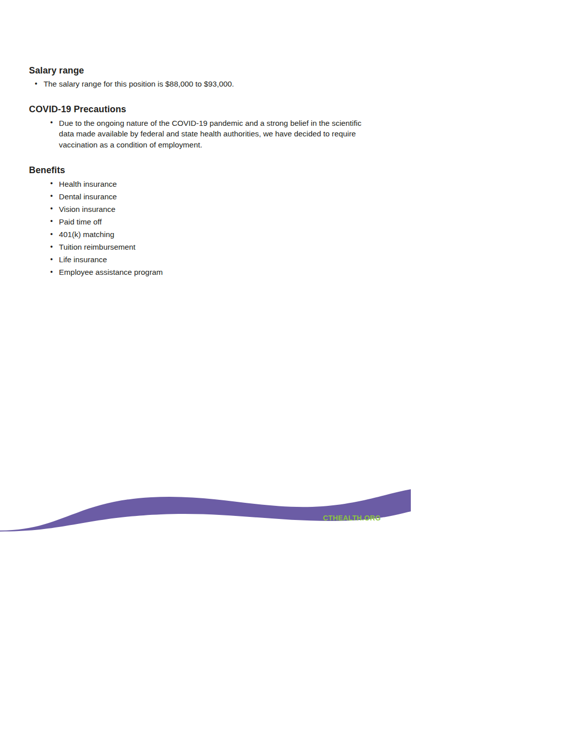Salary range
The salary range for this position is $88,000 to $93,000.
COVID-19 Precautions
Due to the ongoing nature of the COVID-19 pandemic and a strong belief in the scientific data made available by federal and state health authorities, we have decided to require vaccination as a condition of employment.
Benefits
Health insurance
Dental insurance
Vision insurance
Paid time off
401(k) matching
Tuition reimbursement
Life insurance
Employee assistance program
CTHEALTH.ORG